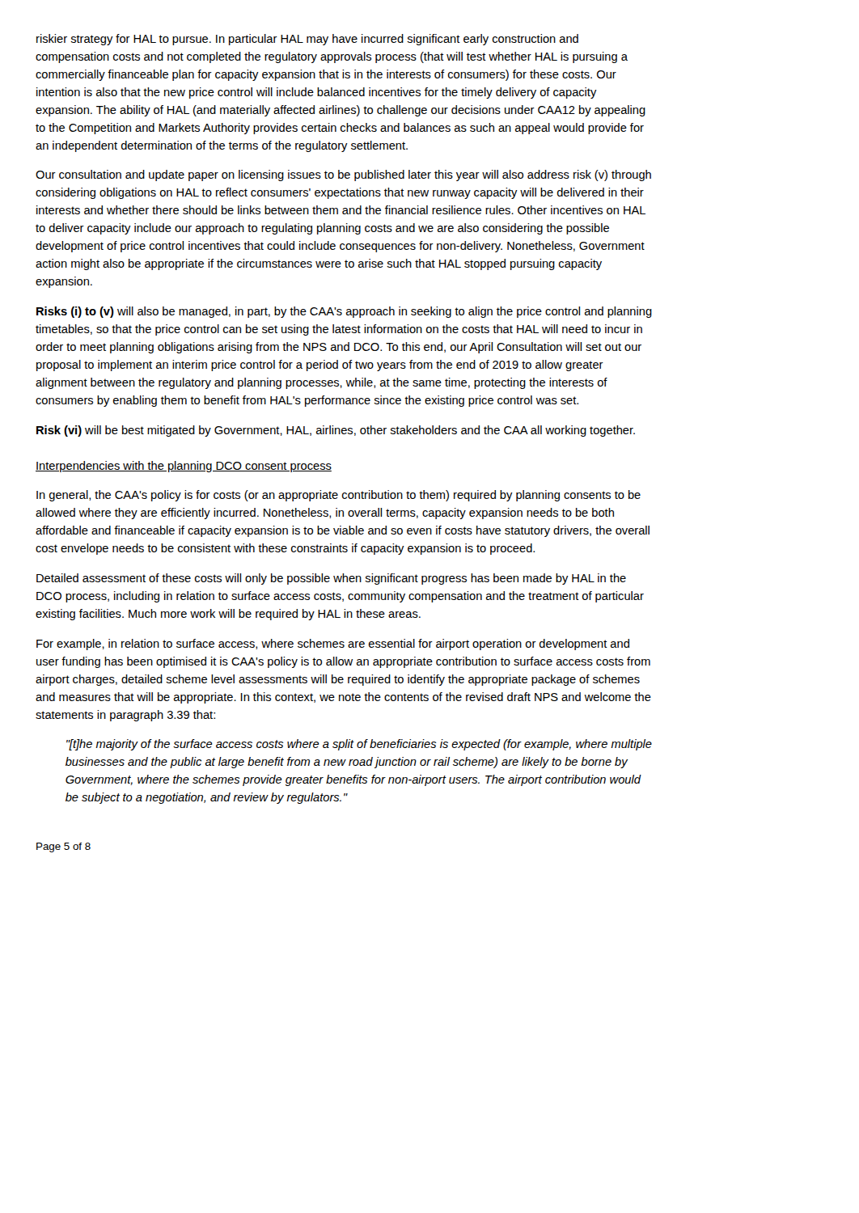riskier strategy for HAL to pursue. In particular HAL may have incurred significant early construction and compensation costs and not completed the regulatory approvals process (that will test whether HAL is pursuing a commercially financeable plan for capacity expansion that is in the interests of consumers) for these costs. Our intention is also that the new price control will include balanced incentives for the timely delivery of capacity expansion. The ability of HAL (and materially affected airlines) to challenge our decisions under CAA12 by appealing to the Competition and Markets Authority provides certain checks and balances as such an appeal would provide for an independent determination of the terms of the regulatory settlement.
Our consultation and update paper on licensing issues to be published later this year will also address risk (v) through considering obligations on HAL to reflect consumers' expectations that new runway capacity will be delivered in their interests and whether there should be links between them and the financial resilience rules. Other incentives on HAL to deliver capacity include our approach to regulating planning costs and we are also considering the possible development of price control incentives that could include consequences for non-delivery. Nonetheless, Government action might also be appropriate if the circumstances were to arise such that HAL stopped pursuing capacity expansion.
Risks (i) to (v) will also be managed, in part, by the CAA's approach in seeking to align the price control and planning timetables, so that the price control can be set using the latest information on the costs that HAL will need to incur in order to meet planning obligations arising from the NPS and DCO. To this end, our April Consultation will set out our proposal to implement an interim price control for a period of two years from the end of 2019 to allow greater alignment between the regulatory and planning processes, while, at the same time, protecting the interests of consumers by enabling them to benefit from HAL's performance since the existing price control was set.
Risk (vi) will be best mitigated by Government, HAL, airlines, other stakeholders and the CAA all working together.
Interpendencies with the planning DCO consent process
In general, the CAA's policy is for costs (or an appropriate contribution to them) required by planning consents to be allowed where they are efficiently incurred. Nonetheless, in overall terms, capacity expansion needs to be both affordable and financeable if capacity expansion is to be viable and so even if costs have statutory drivers, the overall cost envelope needs to be consistent with these constraints if capacity expansion is to proceed.
Detailed assessment of these costs will only be possible when significant progress has been made by HAL in the DCO process, including in relation to surface access costs, community compensation and the treatment of particular existing facilities. Much more work will be required by HAL in these areas.
For example, in relation to surface access, where schemes are essential for airport operation or development and user funding has been optimised it is CAA's policy is to allow an appropriate contribution to surface access costs from airport charges, detailed scheme level assessments will be required to identify the appropriate package of schemes and measures that will be appropriate. In this context, we note the contents of the revised draft NPS and welcome the statements in paragraph 3.39 that:
"[t]he majority of the surface access costs where a split of beneficiaries is expected (for example, where multiple businesses and the public at large benefit from a new road junction or rail scheme) are likely to be borne by Government, where the schemes provide greater benefits for non-airport users. The airport contribution would be subject to a negotiation, and review by regulators."
Page 5 of 8